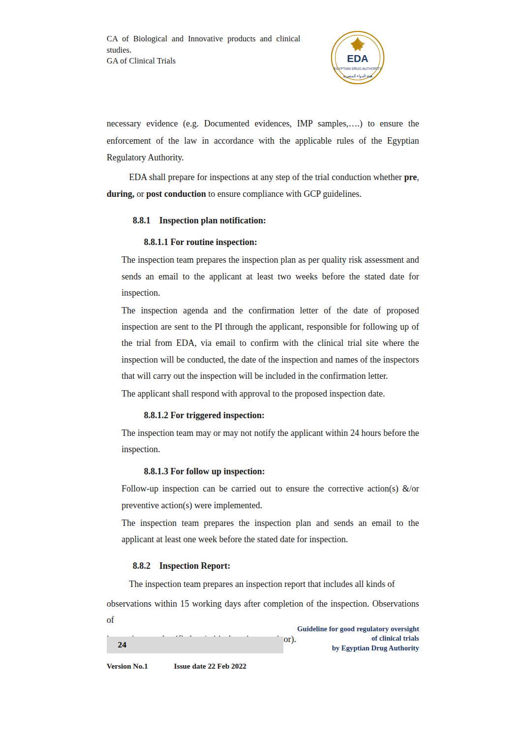Guideline
CA of Biological and Innovative products and clinical studies.
GA of Clinical Trials
necessary evidence (e.g. Documented evidences, IMP samples,….) to ensure the enforcement of the law in accordance with the applicable rules of the Egyptian Regulatory Authority.
EDA shall prepare for inspections at any step of the trial conduction whether pre, during, or post conduction to ensure compliance with GCP guidelines.
8.8.1 Inspection plan notification:
8.8.1.1 For routine inspection:
The inspection team prepares the inspection plan as per quality risk assessment and sends an email to the applicant at least two weeks before the stated date for inspection.
The inspection agenda and the confirmation letter of the date of proposed inspection are sent to the PI through the applicant, responsible for following up of the trial from EDA, via email to confirm with the clinical trial site where the inspection will be conducted, the date of the inspection and names of the inspectors that will carry out the inspection will be included in the confirmation letter.
The applicant shall respond with approval to the proposed inspection date.
8.8.1.2 For triggered inspection:
The inspection team may or may not notify the applicant within 24 hours before the inspection.
8.8.1.3 For follow up inspection:
Follow-up inspection can be carried out to ensure the corrective action(s) &/or preventive action(s) were implemented.
The inspection team prepares the inspection plan and sends an email to the applicant at least one week before the stated date for inspection.
8.8.2 Inspection Report:
The inspection team prepares an inspection report that includes all kinds of
observations within 15 working days after completion of the inspection. Observations of
inspection are classified as (critical, major, or minor).
24
Guideline for good regulatory oversight of clinical trials
by Egyptian Drug Authority
Version No.1 Issue date 22 Feb 2022